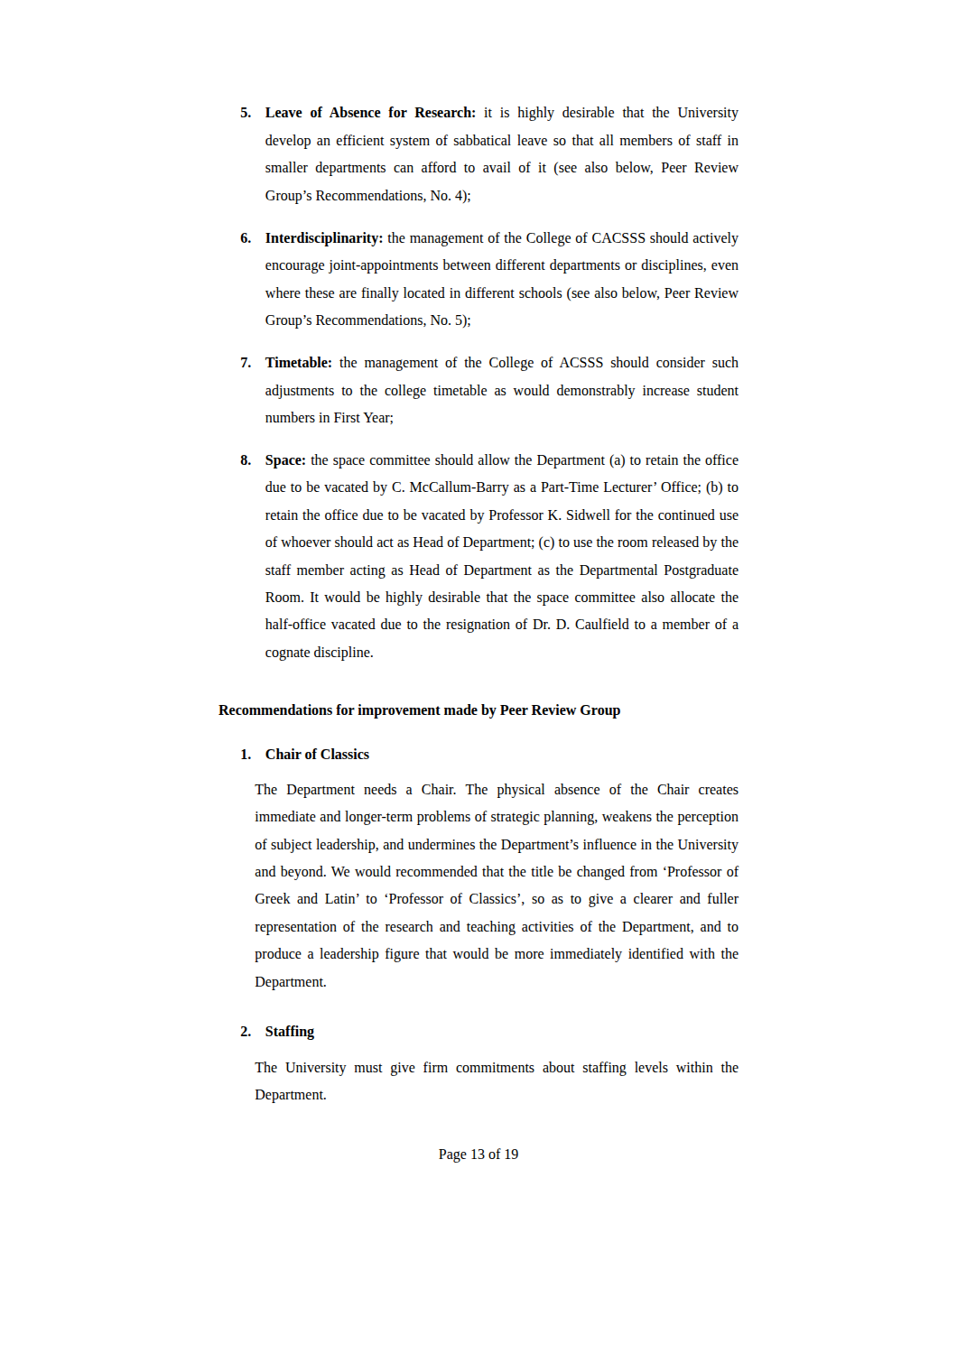Leave of Absence for Research: it is highly desirable that the University develop an efficient system of sabbatical leave so that all members of staff in smaller departments can afford to avail of it (see also below, Peer Review Group’s Recommendations, No. 4);
Interdisciplinarity: the management of the College of CACSSS should actively encourage joint-appointments between different departments or disciplines, even where these are finally located in different schools (see also below, Peer Review Group’s Recommendations, No. 5);
Timetable: the management of the College of ACSSS should consider such adjustments to the college timetable as would demonstrably increase student numbers in First Year;
Space: the space committee should allow the Department (a) to retain the office due to be vacated by C. McCallum-Barry as a Part-Time Lecturer’ Office; (b) to retain the office due to be vacated by Professor K. Sidwell for the continued use of whoever should act as Head of Department; (c) to use the room released by the staff member acting as Head of Department as the Departmental Postgraduate Room. It would be highly desirable that the space committee also allocate the half-office vacated due to the resignation of Dr. D. Caulfield to a member of a cognate discipline.
Recommendations for improvement made by Peer Review Group
Chair of Classics
The Department needs a Chair. The physical absence of the Chair creates immediate and longer-term problems of strategic planning, weakens the perception of subject leadership, and undermines the Department’s influence in the University and beyond. We would recommended that the title be changed from ‘Professor of Greek and Latin’ to ‘Professor of Classics’, so as to give a clearer and fuller representation of the research and teaching activities of the Department, and to produce a leadership figure that would be more immediately identified with the Department.
Staffing
The University must give firm commitments about staffing levels within the Department.
Page 13 of 19